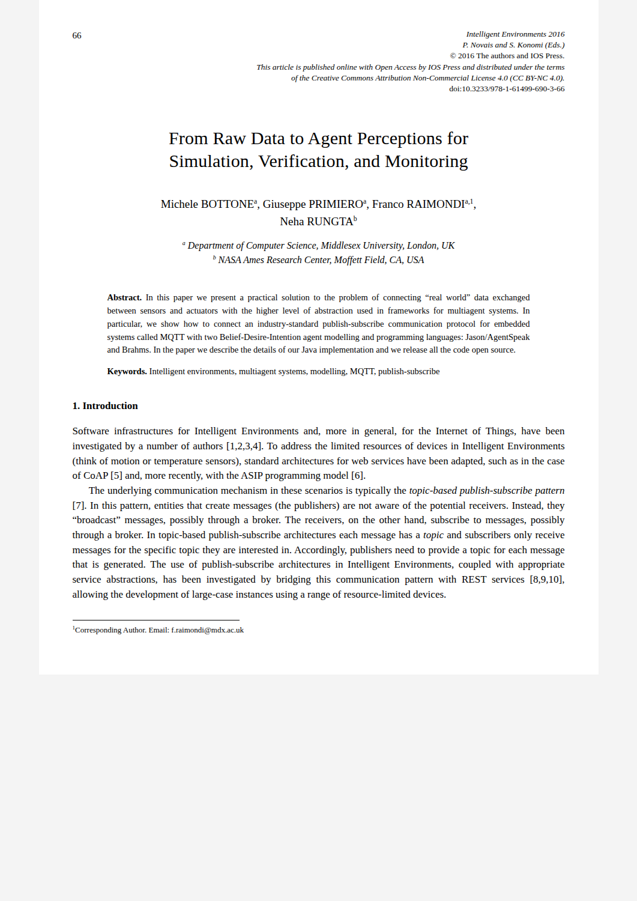66
Intelligent Environments 2016
P. Novais and S. Konomi (Eds.)
© 2016 The authors and IOS Press.
This article is published online with Open Access by IOS Press and distributed under the terms
of the Creative Commons Attribution Non-Commercial License 4.0 (CC BY-NC 4.0).
doi:10.3233/978-1-61499-690-3-66
From Raw Data to Agent Perceptions for
Simulation, Verification, and Monitoring
Michele BOTTONEa, Giuseppe PRIMIEROa, Franco RAIMONDIa,1,
Neha RUNGTAb
a Department of Computer Science, Middlesex University, London, UK
b NASA Ames Research Center, Moffett Field, CA, USA
Abstract. In this paper we present a practical solution to the problem of connecting “real world” data exchanged between sensors and actuators with the higher level of abstraction used in frameworks for multiagent systems. In particular, we show how to connect an industry-standard publish-subscribe communication protocol for embedded systems called MQTT with two Belief-Desire-Intention agent modelling and programming languages: Jason/AgentSpeak and Brahms. In the paper we describe the details of our Java implementation and we release all the code open source.
Keywords. Intelligent environments, multiagent systems, modelling, MQTT, publish-subscribe
1. Introduction
Software infrastructures for Intelligent Environments and, more in general, for the Internet of Things, have been investigated by a number of authors [1,2,3,4]. To address the limited resources of devices in Intelligent Environments (think of motion or temperature sensors), standard architectures for web services have been adapted, such as in the case of CoAP [5] and, more recently, with the ASIP programming model [6].
The underlying communication mechanism in these scenarios is typically the topic-based publish-subscribe pattern [7]. In this pattern, entities that create messages (the publishers) are not aware of the potential receivers. Instead, they “broadcast” messages, possibly through a broker. The receivers, on the other hand, subscribe to messages, possibly through a broker. In topic-based publish-subscribe architectures each message has a topic and subscribers only receive messages for the specific topic they are interested in. Accordingly, publishers need to provide a topic for each message that is generated. The use of publish-subscribe architectures in Intelligent Environments, coupled with appropriate service abstractions, has been investigated by bridging this communication pattern with REST services [8,9,10], allowing the development of large-case instances using a range of resource-limited devices.
1Corresponding Author. Email: f.raimondi@mdx.ac.uk